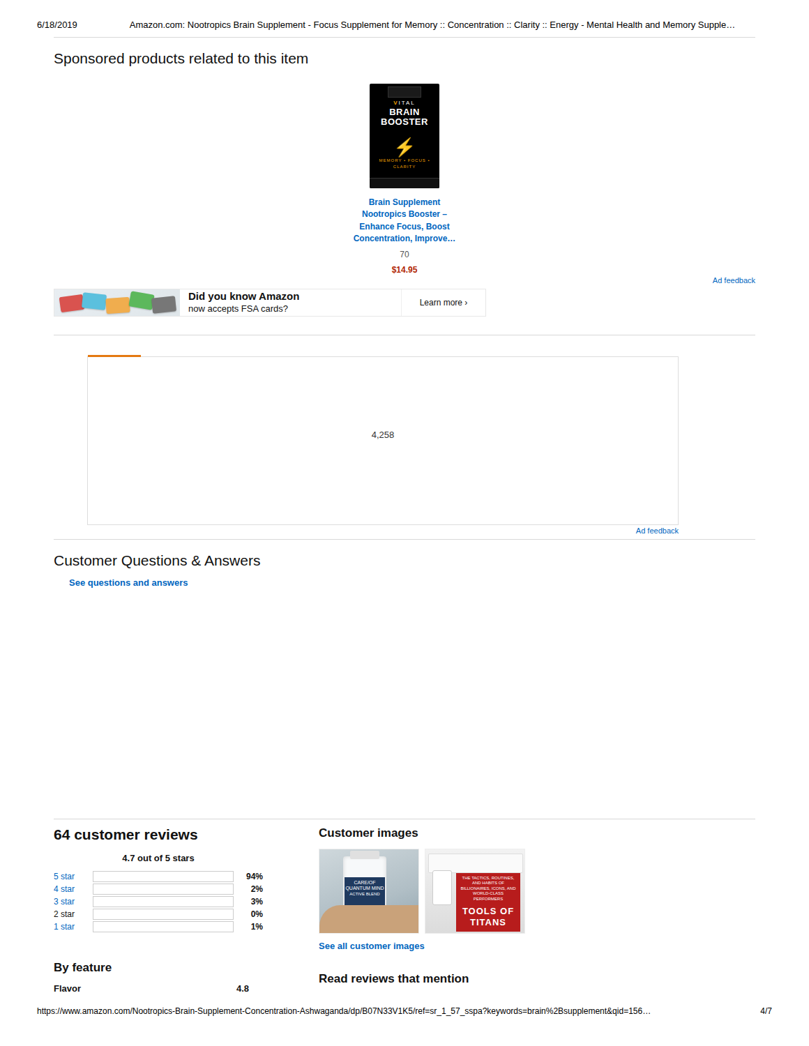6/18/2019
Amazon.com: Nootropics Brain Supplement - Focus Supplement for Memory :: Concentration :: Clarity :: Energy - Mental Health and Memory Supple…
Sponsored products related to this item
VITAL
BRAIN
BOOSTER
⚡
MEMORY • FOCUS • CLARITY
Brain Supplement Nootropics Booster – Enhance Focus, Boost Concentration, Improve…
70
$14.95
Ad feedback
Did you know Amazon
now accepts FSA cards?
Learn more ›
4,258
Ad feedback
Customer Questions & Answers
See questions and answers
64 customer reviews
4.7 out of 5 stars
| 5 star | | 94% |
| 4 star | | 2% |
| 3 star | | 3% |
| 2 star | | 0% |
| 1 star | | 1% |
By feature
Flavor 4.8
Customer images
CARE/OF
QUANTUM MIND
ACTIVE BLEND
THE TACTICS, ROUTINES, AND HABITS OF
BILLIONAIRES, ICONS, AND
WORLD-CLASS PERFORMERS
TOOLS OF TITANS
TIM FERRISS
See all customer images
Read reviews that mention
https://www.amazon.com/Nootropics-Brain-Supplement-Concentration-Ashwaganda/dp/B07N33V1K5/ref=sr_1_57_sspa?keywords=brain%2Bsupplement&qid=156…
4/7